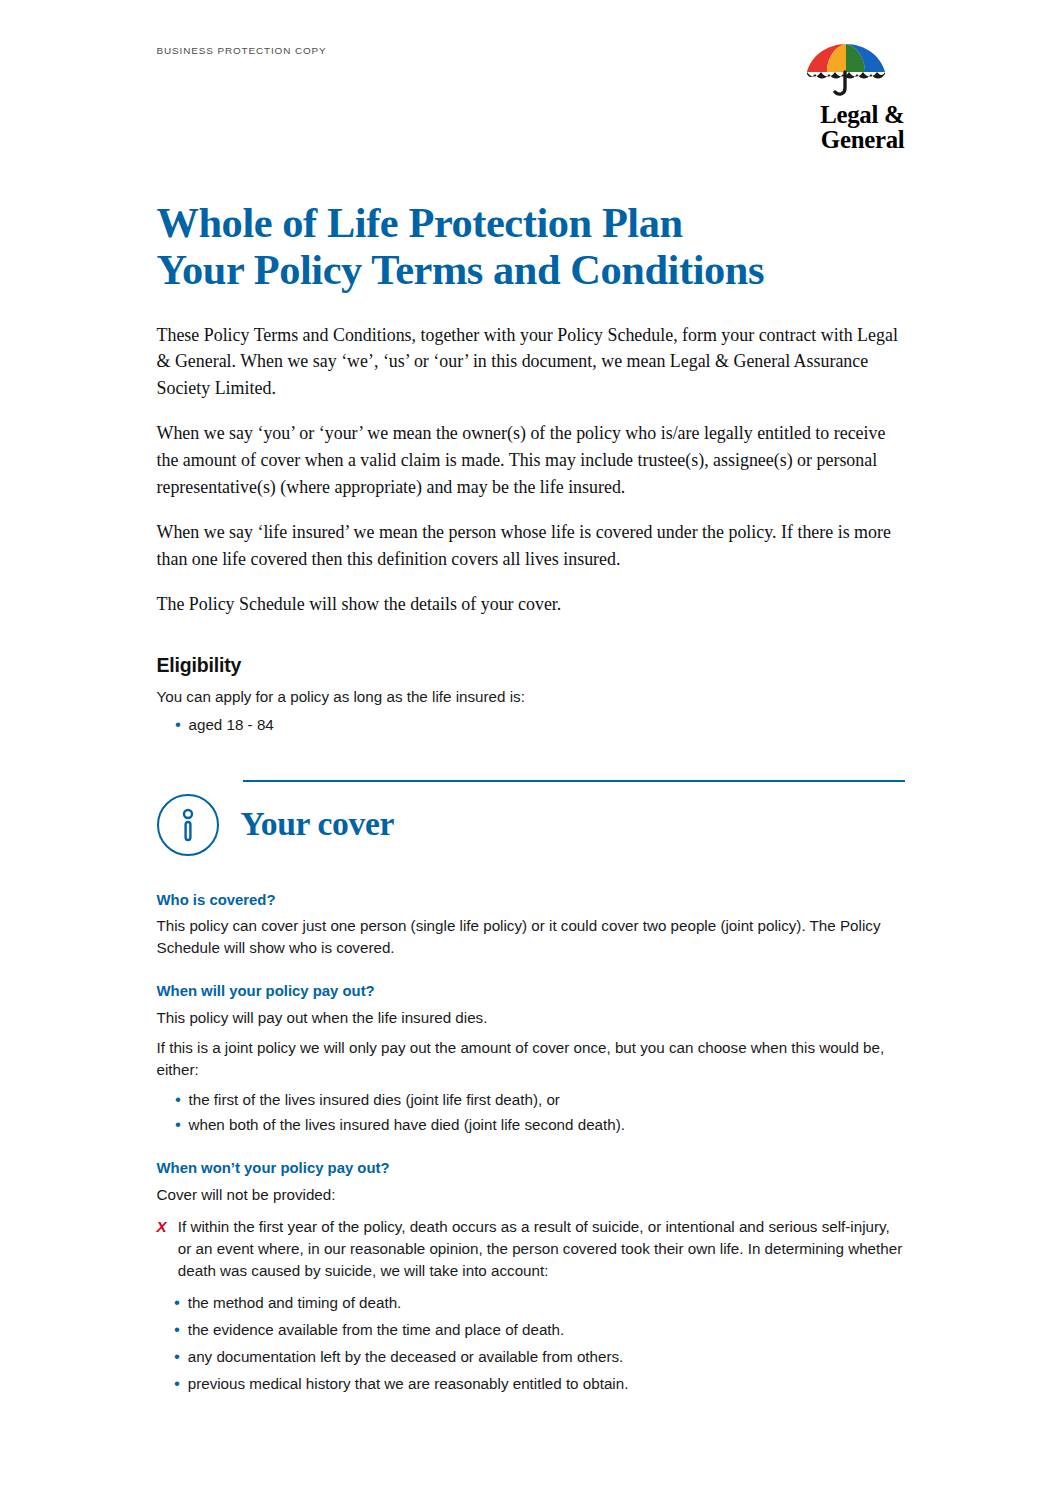Business Protection copy
Legal &
General
Whole of Life Protection Plan
Your Policy Terms and Conditions
These Policy Terms and Conditions, together with your Policy Schedule, form your contract with Legal & General. When we say ‘we’, ‘us’ or ‘our’ in this document, we mean Legal & General Assurance Society Limited.
When we say ‘you’ or ‘your’ we mean the owner(s) of the policy who is/are legally entitled to receive the amount of cover when a valid claim is made. This may include trustee(s), assignee(s) or personal representative(s) (where appropriate) and may be the life insured.
When we say ‘life insured’ we mean the person whose life is covered under the policy. If there is more than one life covered then this definition covers all lives insured.
The Policy Schedule will show the details of your cover.
Eligibility
You can apply for a policy as long as the life insured is:
aged 18 - 84
Your cover
Who is covered?
This policy can cover just one person (single life policy) or it could cover two people (joint policy). The Policy Schedule will show who is covered.
When will your policy pay out?
This policy will pay out when the life insured dies.
If this is a joint policy we will only pay out the amount of cover once, but you can choose when this would be, either:
the first of the lives insured dies (joint life first death), or
when both of the lives insured have died (joint life second death).
When won’t your policy pay out?
Cover will not be provided:
X If within the first year of the policy, death occurs as a result of suicide, or intentional and serious self-injury, or an event where, in our reasonable opinion, the person covered took their own life. In determining whether death was caused by suicide, we will take into account:
the method and timing of death.
the evidence available from the time and place of death.
any documentation left by the deceased or available from others.
previous medical history that we are reasonably entitled to obtain.